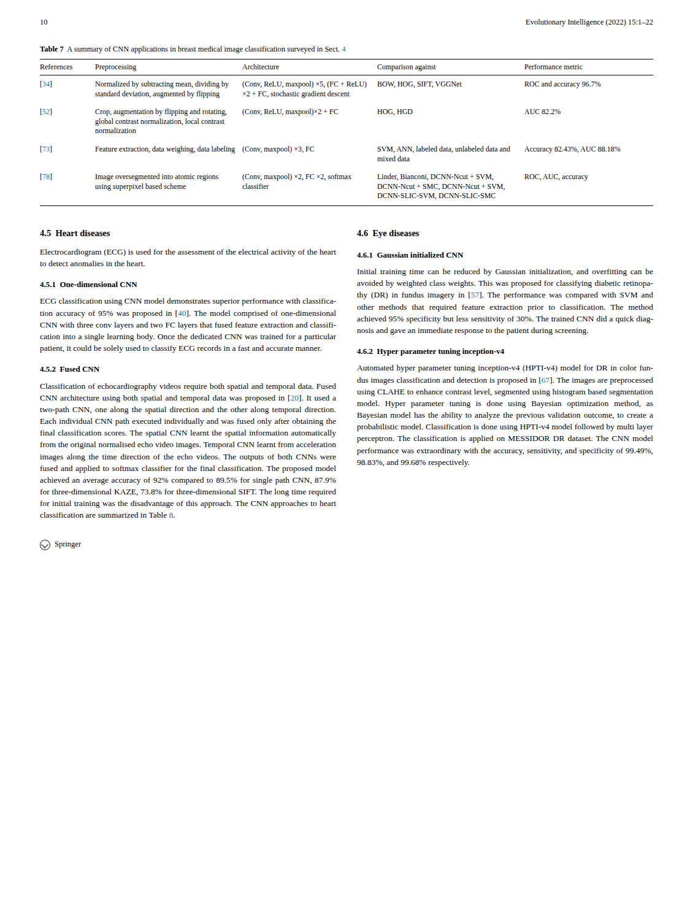10 Evolutionary Intelligence (2022) 15:1–22
Table 7 A summary of CNN applications in breast medical image classification surveyed in Sect. 4
| References | Preprocessing | Architecture | Comparison against | Performance metric |
| --- | --- | --- | --- | --- |
| [ 34 ] | Normalized by subtracting mean, dividing by standard deviation, augmented by flipping | (Conv, ReLU, maxpool) ×5, (FC + ReLU) ×2 + FC, stochastic gradient descent | BOW, HOG, SIFT, VGGNet | ROC and accuracy 96.7% |
| [ 52 ] | Crop, augmentation by flipping and rotating, global contrast normalization, local contrast normalization | (Conv, ReLU, maxpool)×2 + FC | HOG, HGD | AUC 82.2% |
| [ 73 ] | Feature extraction, data weighing, data labeling | (Conv, maxpool) ×3, FC | SVM, ANN, labeled data, unlabeled data and mixed data | Accuracy 82.43%, AUC 88.18% |
| [ 78 ] | Image oversegmented into atomic regions using superpixel based scheme | (Conv, maxpool) ×2, FC ×2, softmax classifier | Linder, Bianconi, DCNN-Ncut + SVM, DCNN-Ncut + SMC, DCNN-Ncut + SVM, DCNN-SLIC-SVM, DCNN-SLIC-SMC | ROC, AUC, accuracy |
4.5 Heart diseases
Electrocardiogram (ECG) is used for the assessment of the electrical activity of the heart to detect anomalies in the heart.
4.5.1 One-dimensional CNN
ECG classification using CNN model demonstrates superior performance with classification accuracy of 95% was proposed in [40]. The model comprised of one-dimensional CNN with three conv layers and two FC layers that fused feature extraction and classification into a single learning body. Once the dedicated CNN was trained for a particular patient, it could be solely used to classify ECG records in a fast and accurate manner.
4.5.2 Fused CNN
Classification of echocardiography videos require both spatial and temporal data. Fused CNN architecture using both spatial and temporal data was proposed in [20]. It used a two-path CNN, one along the spatial direction and the other along temporal direction. Each individual CNN path executed individually and was fused only after obtaining the final classification scores. The spatial CNN learnt the spatial information automatically from the original normalised echo video images. Temporal CNN learnt from acceleration images along the time direction of the echo videos. The outputs of both CNNs were fused and applied to softmax classifier for the final classification. The proposed model achieved an average accuracy of 92% compared to 89.5% for single path CNN, 87.9% for three-dimensional KAZE, 73.8% for three-dimensional SIFT. The long time required for initial training was the disadvantage of this approach. The CNN approaches to heart classification are summarized in Table 8.
4.6 Eye diseases
4.6.1 Gaussian initialized CNN
Initial training time can be reduced by Gaussian initialization, and overfitting can be avoided by weighted class weights. This was proposed for classifying diabetic retinopathy (DR) in fundus imagery in [57]. The performance was compared with SVM and other methods that required feature extraction prior to classification. The method achieved 95% specificity but less sensitivity of 30%. The trained CNN did a quick diagnosis and gave an immediate response to the patient during screening.
4.6.2 Hyper parameter tuning inception-v4
Automated hyper parameter tuning inception-v4 (HPTI-v4) model for DR in color fundus images classification and detection is proposed in [67]. The images are preprocessed using CLAHE to enhance contrast level, segmented using histogram based segmentation model. Hyper parameter tuning is done using Bayesian optimization method, as Bayesian model has the ability to analyze the previous validation outcome, to create a probabilistic model. Classification is done using HPTI-v4 model followed by multi layer perceptron. The classification is applied on MESSIDOR DR dataset. The CNN model performance was extraordinary with the accuracy, sensitivity, and specificity of 99.49%, 98.83%, and 99.68% respectively.
Springer